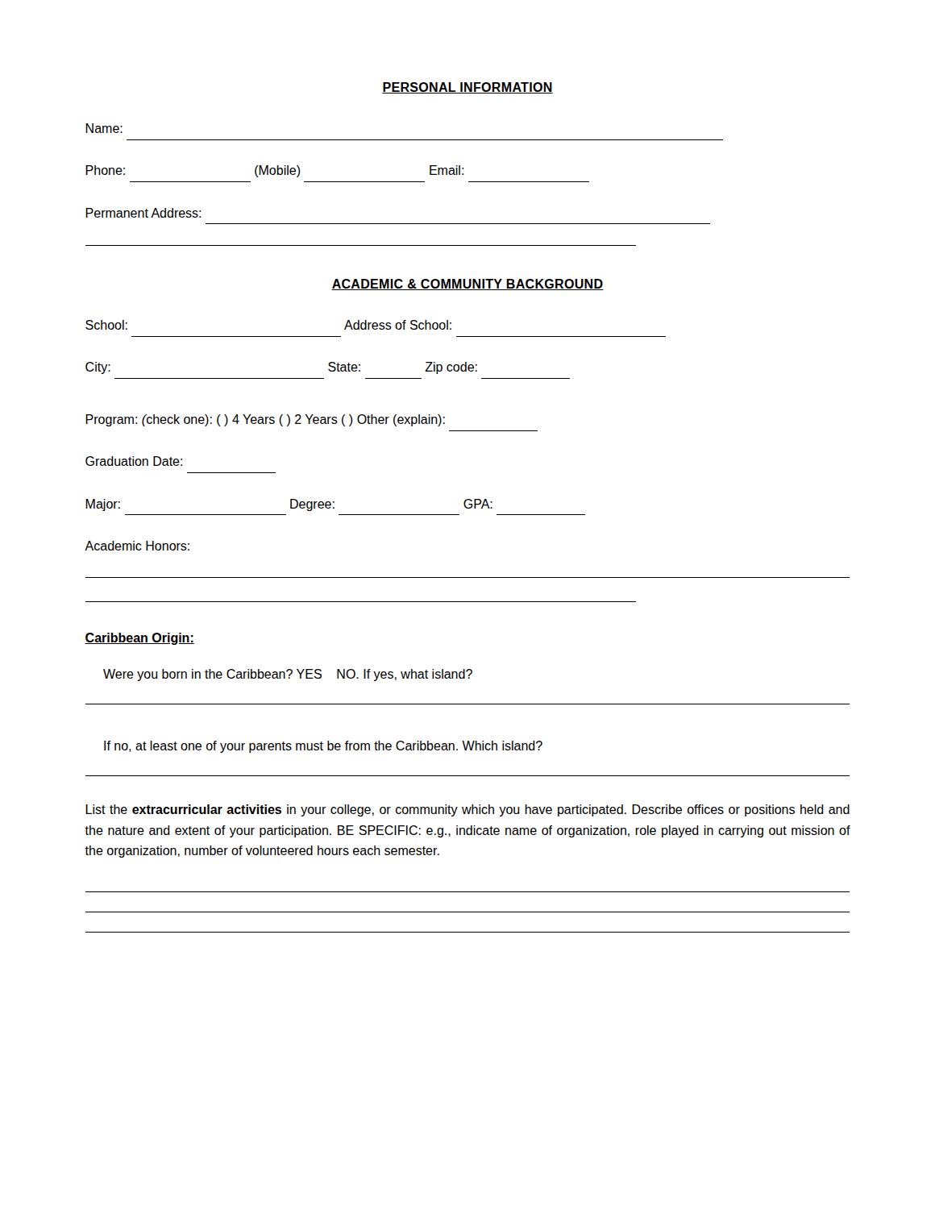PERSONAL INFORMATION
Name:
Phone: (Mobile) Email:
Permanent Address:
ACADEMIC & COMMUNITY BACKGROUND
School: Address of School:
City: State: Zip code:
Program: (check one): ( ) 4 Years ( ) 2 Years ( ) Other (explain):
Graduation Date:
Major: Degree: GPA:
Academic Honors:
Caribbean Origin:
Were you born in the Caribbean? YES NO. If yes, what island?
If no, at least one of your parents must be from the Caribbean. Which island?
List the extracurricular activities in your college, or community which you have participated. Describe offices or positions held and the nature and extent of your participation. BE SPECIFIC: e.g., indicate name of organization, role played in carrying out mission of the organization, number of volunteered hours each semester.